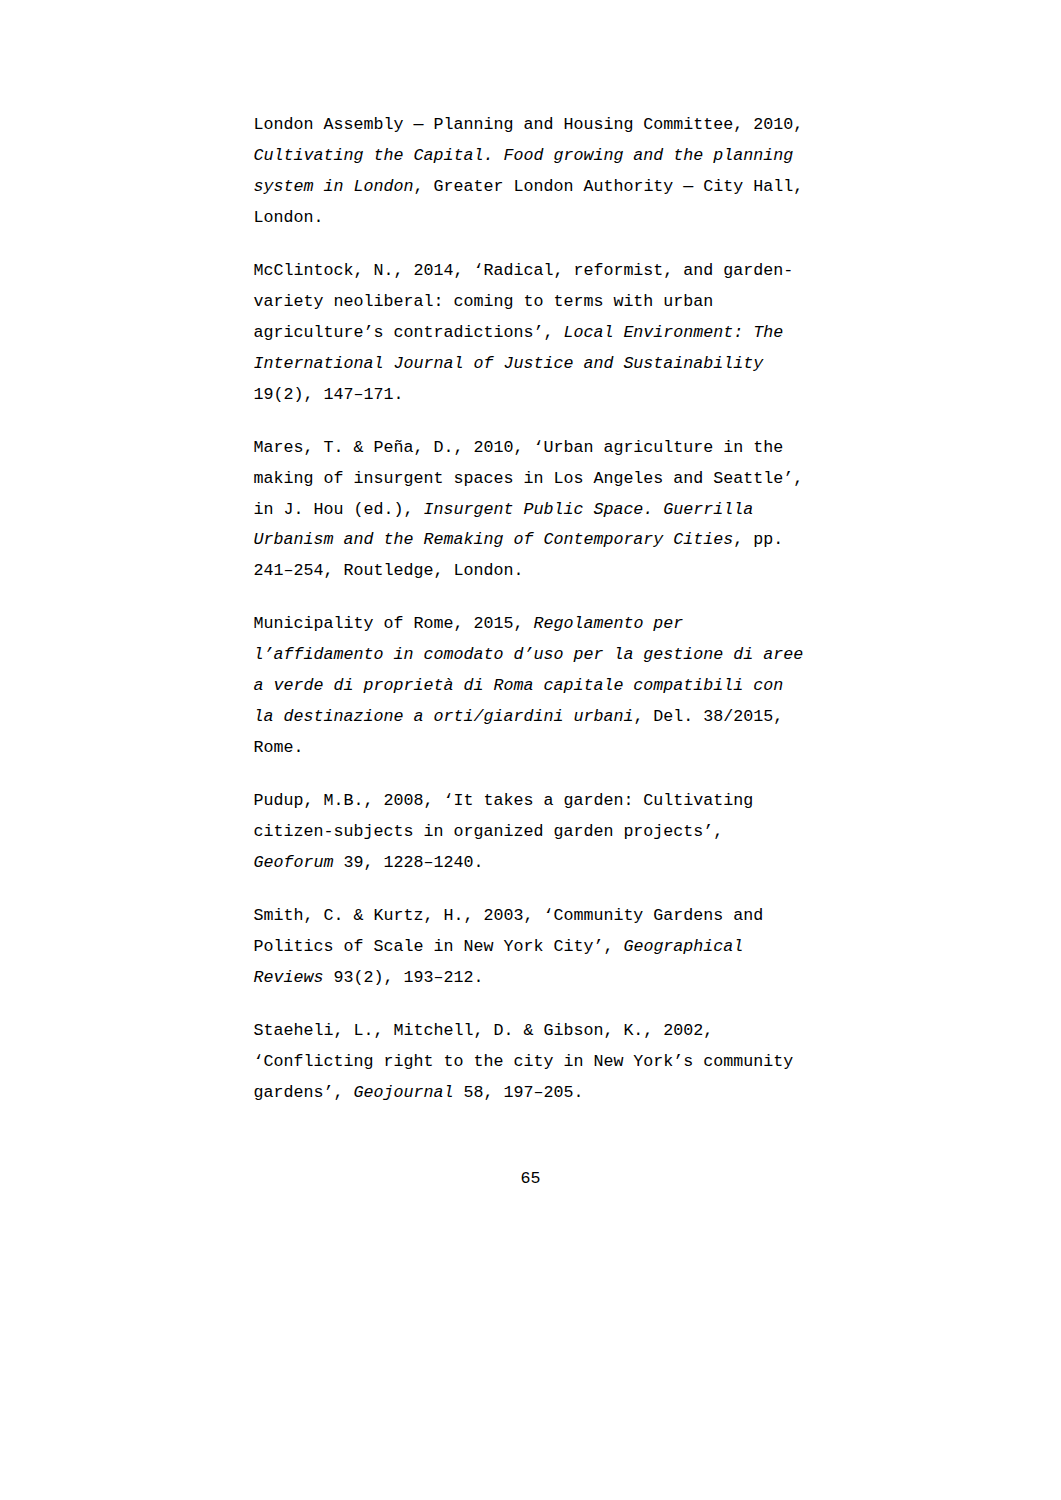London Assembly — Planning and Housing Committee, 2010, Cultivating the Capital. Food growing and the planning system in London, Greater London Authority — City Hall, London.
McClintock, N., 2014, ‘Radical, reformist, and garden-variety neoliberal: coming to terms with urban agriculture’s contradictions’, Local Environment: The International Journal of Justice and Sustainability 19(2), 147–171.
Mares, T. & Peña, D., 2010, ‘Urban agriculture in the making of insurgent spaces in Los Angeles and Seattle’, in J. Hou (ed.), Insurgent Public Space. Guerrilla Urbanism and the Remaking of Contemporary Cities, pp. 241–254, Routledge, London.
Municipality of Rome, 2015, Regolamento per l’affidamento in comodato d’uso per la gestione di aree a verde di proprietà di Roma capitale compatibili con la destinazione a orti/giardini urbani, Del. 38/2015, Rome.
Pudup, M.B., 2008, ‘It takes a garden: Cultivating citizen-subjects in organized garden projects’, Geoforum 39, 1228–1240.
Smith, C. & Kurtz, H., 2003, ‘Community Gardens and Politics of Scale in New York City’, Geographical Reviews 93(2), 193–212.
Staeheli, L., Mitchell, D. & Gibson, K., 2002, ‘Conflicting right to the city in New York’s community gardens’, Geojournal 58, 197–205.
65